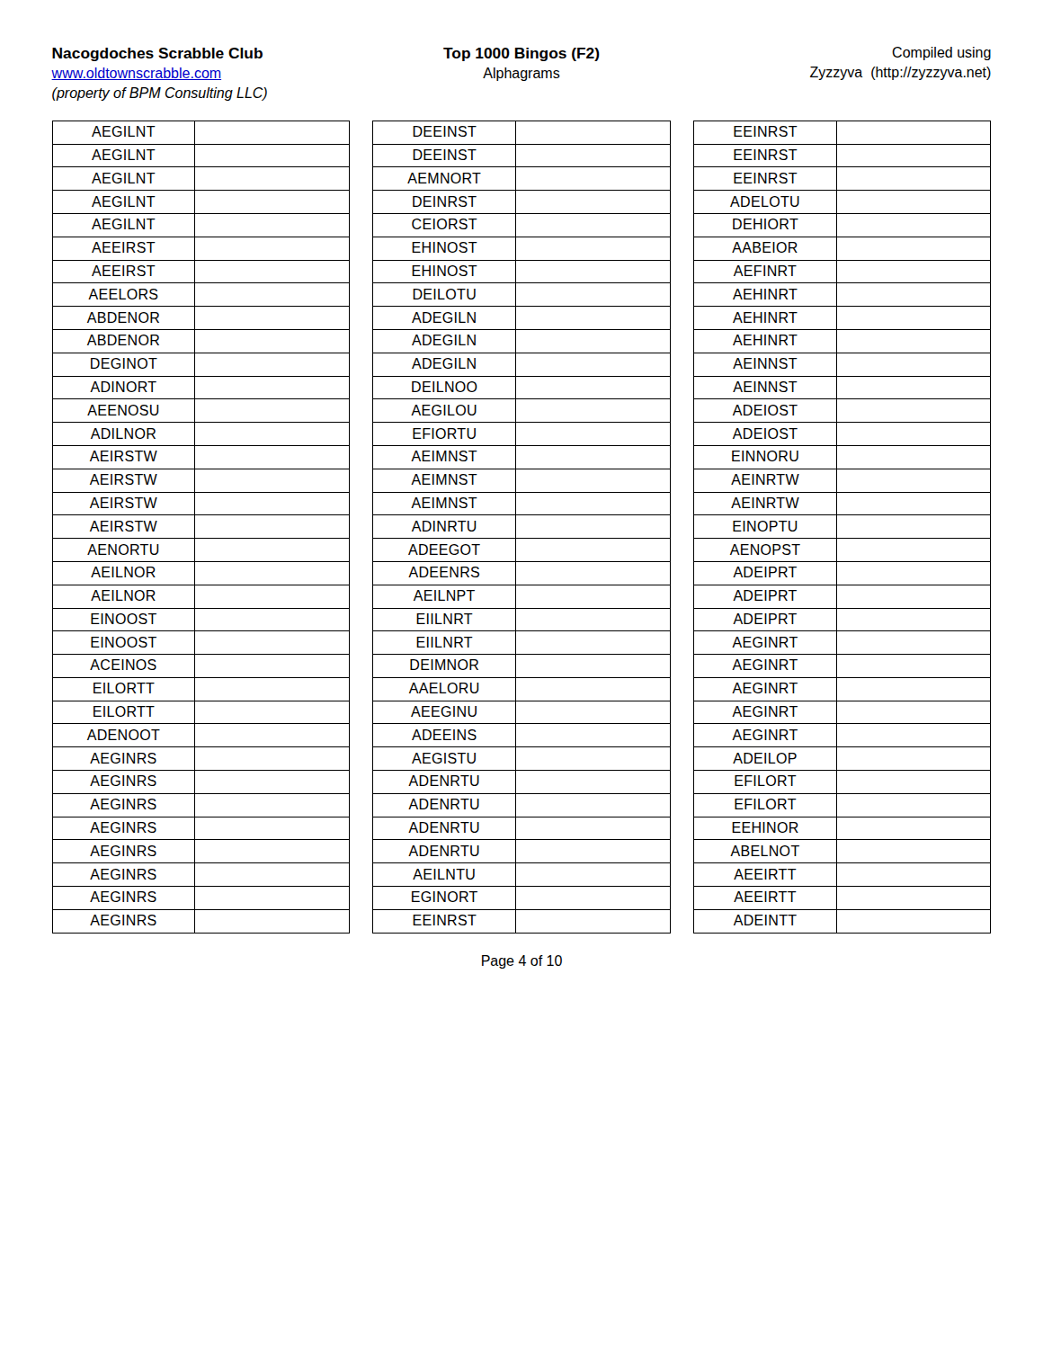Nacogdoches Scrabble Club
www.oldtownscrabble.com
(property of BPM Consulting LLC)
Top 1000 Bingos (F2)
Alphagrams
Compiled using
Zyzzyva (http://zyzzyva.net)
| AEGILNT | |
| AEGILNT | |
| AEGILNT | |
| AEGILNT | |
| AEGILNT | |
| AEEIRST | |
| AEEIRST | |
| AEELORS | |
| ABDENOR | |
| ABDENOR | |
| DEGINOT | |
| ADINORT | |
| AEENOSU | |
| ADILNOR | |
| AEIRSTW | |
| AEIRSTW | |
| AEIRSTW | |
| AEIRSTW | |
| AENORTU | |
| AEILNOR | |
| AEILNOR | |
| EINOOST | |
| EINOOST | |
| ACEINOS | |
| EILORTT | |
| EILORTT | |
| ADENOOT | |
| AEGINRS | |
| AEGINRS | |
| AEGINRS | |
| AEGINRS | |
| AEGINRS | |
| AEGINRS | |
| AEGINRS | |
| AEGINRS | |
| DEEINST | |
| DEEINST | |
| AEMNORT | |
| DEINRST | |
| CEIORST | |
| EHINOST | |
| EHINOST | |
| DEILOTU | |
| ADEGILN | |
| ADEGILN | |
| ADEGILN | |
| DEILNOO | |
| AEGILOU | |
| EFIORTU | |
| AEIMNST | |
| AEIMNST | |
| AEIMNST | |
| ADINRTU | |
| ADEEGOT | |
| ADEENRS | |
| AEILNPT | |
| EIILNRT | |
| EIILNRT | |
| DEIMNOR | |
| AAELORU | |
| AEEGINU | |
| ADEEINS | |
| AEGISTU | |
| ADENRTU | |
| ADENRTU | |
| ADENRTU | |
| ADENRTU | |
| AEILNTU | |
| EGINORT | |
| EEINRST | |
| EEINRST | |
| EEINRST | |
| EEINRST | |
| ADELOTU | |
| DEHIORT | |
| AABEIOR | |
| AEFINRT | |
| AEHINRT | |
| AEHINRT | |
| AEHINRT | |
| AEINNST | |
| AEINNST | |
| ADEIOST | |
| ADEIOST | |
| EINNORU | |
| AEINRTW | |
| AEINRTW | |
| EINOPTU | |
| AENOPST | |
| ADEIPRT | |
| ADEIPRT | |
| ADEIPRT | |
| AEGINRT | |
| AEGINRT | |
| AEGINRT | |
| AEGINRT | |
| AEGINRT | |
| ADEILOP | |
| EFILORT | |
| EFILORT | |
| EEHINOR | |
| ABELNOT | |
| AEEIRTT | |
| AEEIRTT | |
| ADEINTT | |
Page 4 of 10